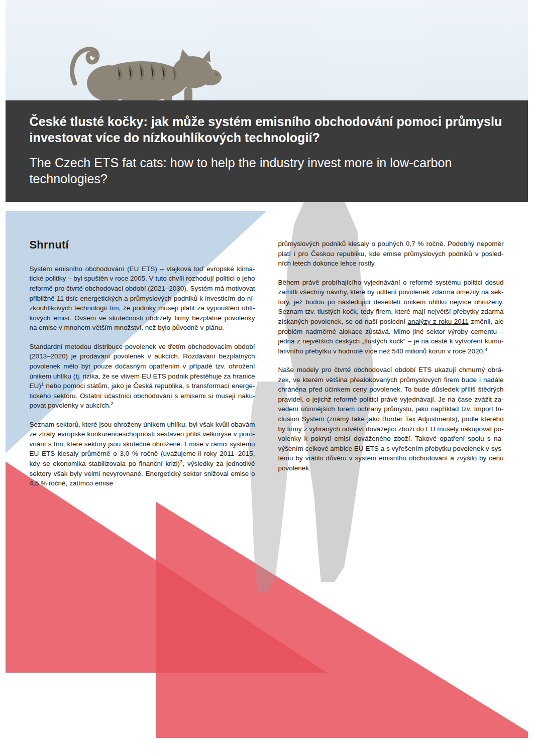České tlusté kočky: jak může systém emisního obchodování pomoci průmyslu investovat více do nízkouhlíkových technologií?
The Czech ETS fat cats: how to help the industry invest more in low-carbon technologies?
Shrnutí
Systém emisního obchodování (EU ETS) – vlajková loď evropské klimatické politiky – byl spuštěn v roce 2005. V tuto chvíli rozhodují politici o jeho reformě pro čtvrté obchodovací období (2021–2030). Systém má motivovat přibližně 11 tisíc energetických a průmyslových podniků k investicím do nízkouhlíkových technologií tím, že podniky musejí platit za vypouštění uhlíkových emisí. Ovšem ve skutečnosti obdržely firmy bezplatné povolenky na emise v mnohem větším množství, než bylo původně v plánu.
Standardní metodou distribuce povolenek ve třetím obchodovacím období (2013–2020) je prodávání povolenek v aukcích. Rozdávání bezplatných povolenek mělo být pouze dočasným opatřením v případě tzv. ohrožení únikem uhlíku (tj. rizika, že se vlivem EU ETS podnik přestěhuje za hranice EU)1 nebo pomoci státům, jako je Česká republika, s transformací energetického sektoru. Ostatní účastníci obchodování s emisemi si musejí nakupovat povolenky v aukcích.2
Seznam sektorů, které jsou ohroženy únikem uhlíku, byl však kvůli obavám ze ztráty evropské konkurenceschopnosti sestaven příliš velkoryse v porovnání s tím, které sektory jsou skutečně ohrožené. Emise v rámci systému EU ETS klesaly průměrně o 3,0 % ročně (uvažujeme-li roky 2011–2015, kdy se ekonomika stabilizovala po finanční krizi)3, výsledky za jednotlivé sektory však byly velmi nevyrovnané. Energetický sektor snižoval emise o 4,5 % ročně, zatímco emise
průmyslových podniků klesaly o pouhých 0,7 % ročně. Podobný nepoměr platí i pro Českou republiku, kde emise průmyslových podniků v posledních letech dokonce lehce rostly.
Během právě probíhajícího vyjednávání o reformě systému politici dosud zamítli všechny návrhy, které by udílení povolenek zdarma omezily na sektory, jež budou po následující desetiletí únikem uhlíku nejvíce ohroženy. Seznam tzv. tlustých kočk, tedy firem, které mají největší přebytky zdarma získaných povolenek, se od naší poslední analýzy z roku 2011 změnil, ale problém nadměrné alokace zůstává. Mimo jiné sektor výroby cementu – jedna z největších českých „tlustých kočk“ – je na cestě k vytvoření kumulativního přebytku v hodnotě více než 540 milionů korun v roce 2020.4
Naše modely pro čtvrté obchodovací období ETS ukazují chmurný obrázek, ve kterém většina přealokovaných průmyslových firem bude i nadále chráněna před účinkem ceny povolenek. To bude důsledek příliš štědrých pravidel, o jejichž reformě politici právě vyjednávají. Je na čase zvážit zavedení účinnějších forem ochrany průmyslu, jako například tzv. Import Inclusion System (známý také jako Border Tax Adjustments), podle kterého by firmy z vybraných odvětví dovážející zboží do EU musely nakupovat povolenky k pokrytí emisí dováženého zboží. Takové opatření spolu s navýšením celkové ambice EU ETS a s vyřešením přebytku povolenek v systému by vrátilo důvěru v systém emisního obchodování a zvýšilo by cenu povolenek